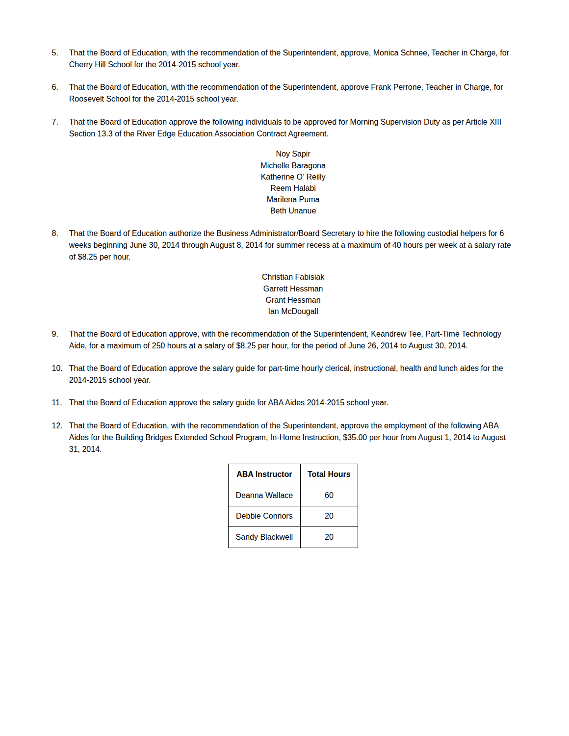5. That the Board of Education, with the recommendation of the Superintendent, approve, Monica Schnee, Teacher in Charge, for Cherry Hill School for the 2014-2015 school year.
6. That the Board of Education, with the recommendation of the Superintendent, approve Frank Perrone, Teacher in Charge, for Roosevelt School for the 2014-2015 school year.
7. That the Board of Education approve the following individuals to be approved for Morning Supervision Duty as per Article XIII Section 13.3 of the River Edge Education Association Contract Agreement.
Noy Sapir
Michelle Baragona
Katherine O’ Reilly
Reem Halabi
Marilena Puma
Beth Unanue
8. That the Board of Education authorize the Business Administrator/Board Secretary to hire the following custodial helpers for 6 weeks beginning June 30, 2014 through August 8, 2014 for summer recess at a maximum of 40 hours per week at a salary rate of $8.25 per hour.
Christian Fabisiak
Garrett Hessman
Grant Hessman
Ian McDougall
9. That the Board of Education approve, with the recommendation of the Superintendent, Keandrew Tee, Part-Time Technology Aide, for a maximum of 250 hours at a salary of $8.25 per hour, for the period of June 26, 2014 to August 30, 2014.
10. That the Board of Education approve the salary guide for part-time hourly clerical, instructional, health and lunch aides for the 2014-2015 school year.
11. That the Board of Education approve the salary guide for ABA Aides 2014-2015 school year.
12. That the Board of Education, with the recommendation of the Superintendent, approve the employment of the following ABA Aides for the Building Bridges Extended School Program, In-Home Instruction, $35.00 per hour from August 1, 2014 to August 31, 2014.
| ABA Instructor | Total Hours |
| --- | --- |
| Deanna Wallace | 60 |
| Debbie Connors | 20 |
| Sandy Blackwell | 20 |